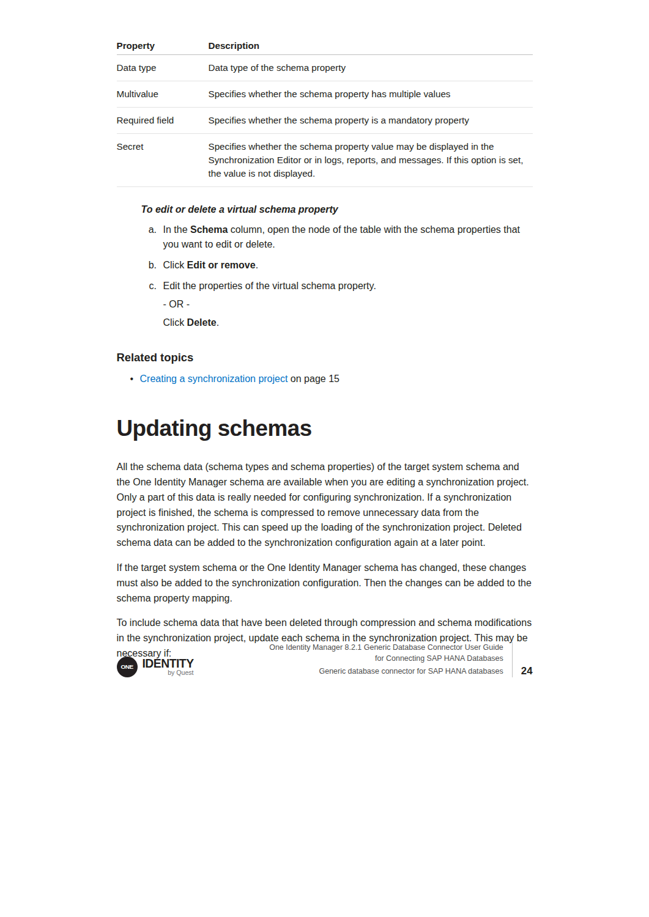| Property | Description |
| --- | --- |
| Data type | Data type of the schema property |
| Multivalue | Specifies whether the schema property has multiple values |
| Required field | Specifies whether the schema property is a mandatory property |
| Secret | Specifies whether the schema property value may be displayed in the Synchronization Editor or in logs, reports, and messages. If this option is set, the value is not displayed. |
To edit or delete a virtual schema property
In the Schema column, open the node of the table with the schema properties that you want to edit or delete.
Click Edit or remove.
Edit the properties of the virtual schema property.
- OR -
Click Delete.
Related topics
Creating a synchronization project on page 15
Updating schemas
All the schema data (schema types and schema properties) of the target system schema and the One Identity Manager schema are available when you are editing a synchronization project. Only a part of this data is really needed for configuring synchronization. If a synchronization project is finished, the schema is compressed to remove unnecessary data from the synchronization project. This can speed up the loading of the synchronization project. Deleted schema data can be added to the synchronization configuration again at a later point.
If the target system schema or the One Identity Manager schema has changed, these changes must also be added to the synchronization configuration. Then the changes can be added to the schema property mapping.
To include schema data that have been deleted through compression and schema modifications in the synchronization project, update each schema in the synchronization project. This may be necessary if:
ONE
IDENTITY by Quest
One Identity Manager 8.2.1 Generic Database Connector User Guide
for Connecting SAP HANA Databases
Generic database connector for SAP HANA databases
24